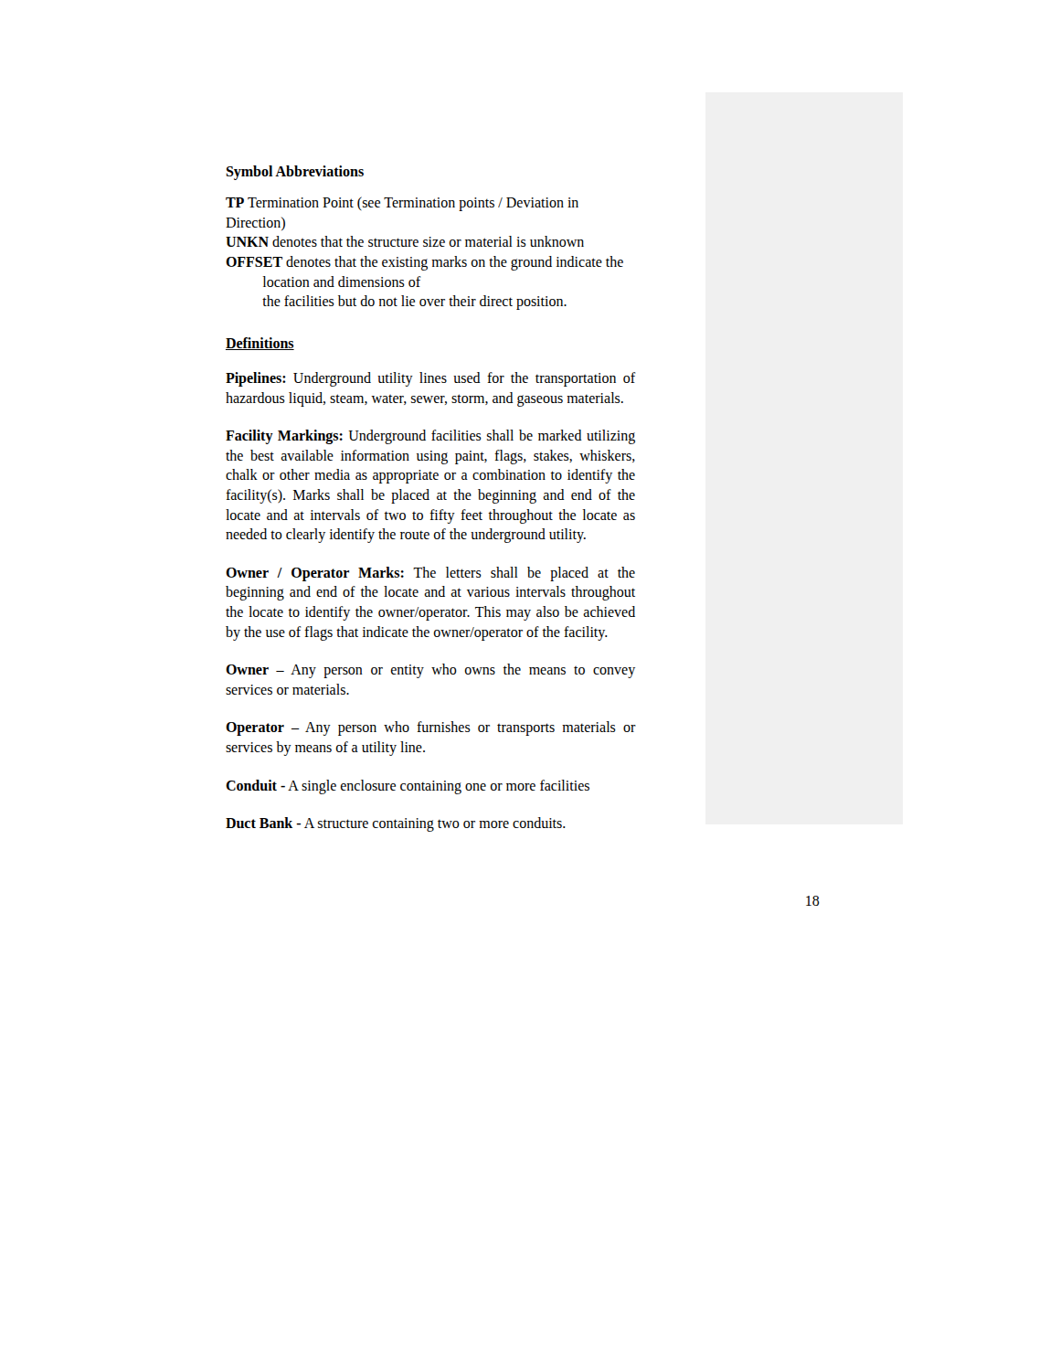Symbol Abbreviations
TP Termination Point (see Termination points / Deviation in Direction)
UNKN denotes that the structure size or material is unknown
OFFSET denotes that the existing marks on the ground indicate the location and dimensions of
the facilities but do not lie over their direct position.
Definitions
Pipelines: Underground utility lines used for the transportation of hazardous liquid, steam, water, sewer, storm, and gaseous materials.
Facility Markings: Underground facilities shall be marked utilizing the best available information using paint, flags, stakes, whiskers, chalk or other media as appropriate or a combination to identify the facility(s). Marks shall be placed at the beginning and end of the locate and at intervals of two to fifty feet throughout the locate as needed to clearly identify the route of the underground utility.
Owner / Operator Marks: The letters shall be placed at the beginning and end of the locate and at various intervals throughout the locate to identify the owner/operator. This may also be achieved by the use of flags that indicate the owner/operator of the facility.
Owner – Any person or entity who owns the means to convey services or materials.
Operator – Any person who furnishes or transports materials or services by means of a utility line.
Conduit - A single enclosure containing one or more facilities
Duct Bank - A structure containing two or more conduits.
18